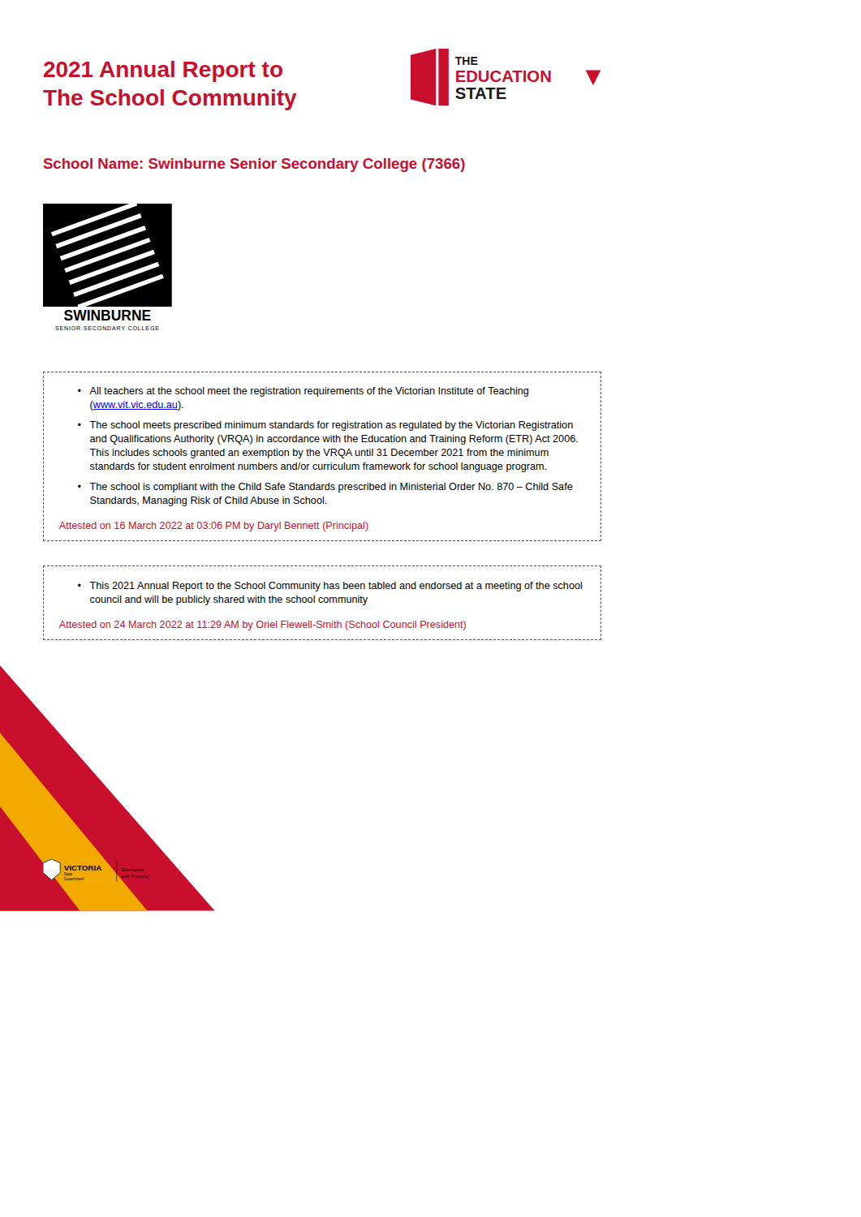THE EDUCATION STATE
2021 Annual Report to
The School Community
School Name: Swinburne Senior Secondary College (7366)
SWINBURNE SENIOR SECONDARY COLLEGE
All teachers at the school meet the registration requirements of the Victorian Institute of Teaching (www.vit.vic.edu.au).
The school meets prescribed minimum standards for registration as regulated by the Victorian Registration and Qualifications Authority (VRQA) in accordance with the Education and Training Reform (ETR) Act 2006. This includes schools granted an exemption by the VRQA until 31 December 2021 from the minimum standards for student enrolment numbers and/or curriculum framework for school language program.
The school is compliant with the Child Safe Standards prescribed in Ministerial Order No. 870 – Child Safe Standards, Managing Risk of Child Abuse in School.
Attested on 16 March 2022 at 03:06 PM by Daryl Bennett (Principal)
This 2021 Annual Report to the School Community has been tabled and endorsed at a meeting of the school council and will be publicly shared with the school community
Attested on 24 March 2022 at 11:29 AM by Oriel Flewell-Smith (School Council President)
VICTORIA State Government Education and Training